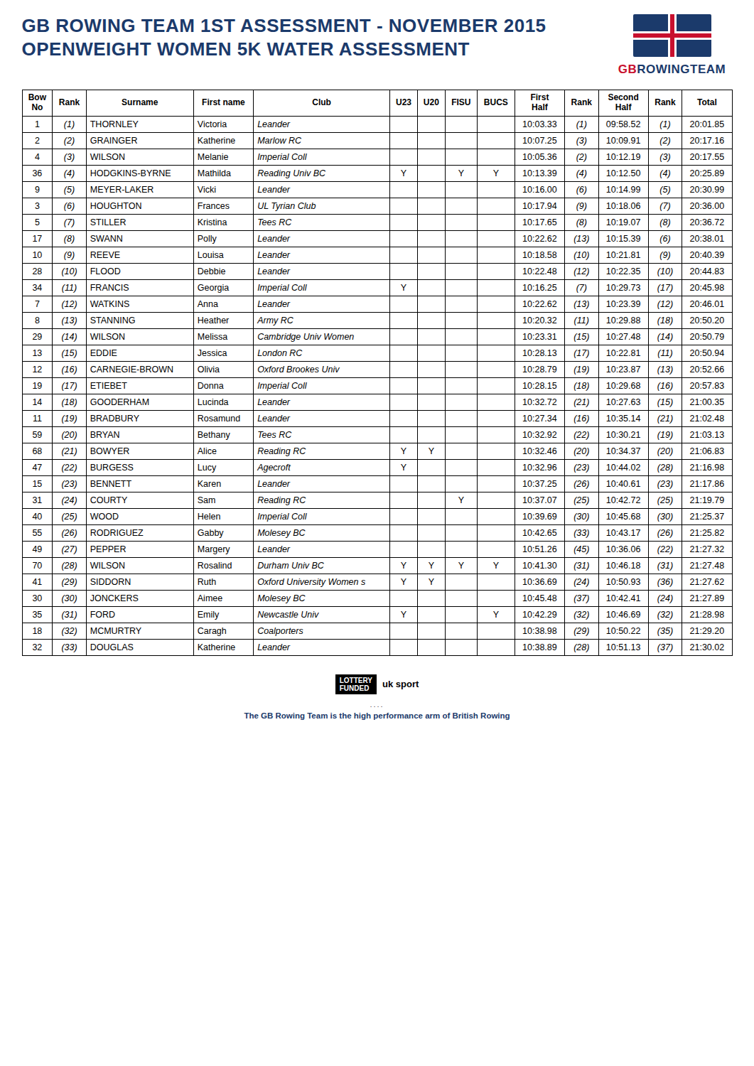GB Rowing Team 1st Assessment - November 2015
Openweight Women 5K Water Assessment
GBROWINGTEAM
| Bow No | Rank | Surname | First name | Club | U23 | U20 | FISU | BUCS | First Half | Rank | Second Half | Rank | Total |
| --- | --- | --- | --- | --- | --- | --- | --- | --- | --- | --- | --- | --- | --- |
| 1 | (1) | THORNLEY | Victoria | Leander | | | | | 10:03.33 | (1) | 09:58.52 | (1) | 20:01.85 |
| 2 | (2) | GRAINGER | Katherine | Marlow RC | | | | | 10:07.25 | (3) | 10:09.91 | (2) | 20:17.16 |
| 4 | (3) | WILSON | Melanie | Imperial Coll | | | | | 10:05.36 | (2) | 10:12.19 | (3) | 20:17.55 |
| 36 | (4) | HODGKINS-BYRNE | Mathilda | Reading Univ BC | Y | | Y | Y | 10:13.39 | (4) | 10:12.50 | (4) | 20:25.89 |
| 9 | (5) | MEYER-LAKER | Vicki | Leander | | | | | 10:16.00 | (6) | 10:14.99 | (5) | 20:30.99 |
| 3 | (6) | HOUGHTON | Frances | UL Tyrian Club | | | | | 10:17.94 | (9) | 10:18.06 | (7) | 20:36.00 |
| 5 | (7) | STILLER | Kristina | Tees RC | | | | | 10:17.65 | (8) | 10:19.07 | (8) | 20:36.72 |
| 17 | (8) | SWANN | Polly | Leander | | | | | 10:22.62 | (13) | 10:15.39 | (6) | 20:38.01 |
| 10 | (9) | REEVE | Louisa | Leander | | | | | 10:18.58 | (10) | 10:21.81 | (9) | 20:40.39 |
| 28 | (10) | FLOOD | Debbie | Leander | | | | | 10:22.48 | (12) | 10:22.35 | (10) | 20:44.83 |
| 34 | (11) | FRANCIS | Georgia | Imperial Coll | Y | | | | 10:16.25 | (7) | 10:29.73 | (17) | 20:45.98 |
| 7 | (12) | WATKINS | Anna | Leander | | | | | 10:22.62 | (13) | 10:23.39 | (12) | 20:46.01 |
| 8 | (13) | STANNING | Heather | Army RC | | | | | 10:20.32 | (11) | 10:29.88 | (18) | 20:50.20 |
| 29 | (14) | WILSON | Melissa | Cambridge Univ Women | | | | | 10:23.31 | (15) | 10:27.48 | (14) | 20:50.79 |
| 13 | (15) | EDDIE | Jessica | London RC | | | | | 10:28.13 | (17) | 10:22.81 | (11) | 20:50.94 |
| 12 | (16) | CARNEGIE-BROWN | Olivia | Oxford Brookes Univ | | | | | 10:28.79 | (19) | 10:23.87 | (13) | 20:52.66 |
| 19 | (17) | ETIEBET | Donna | Imperial Coll | | | | | 10:28.15 | (18) | 10:29.68 | (16) | 20:57.83 |
| 14 | (18) | GOODERHAM | Lucinda | Leander | | | | | 10:32.72 | (21) | 10:27.63 | (15) | 21:00.35 |
| 11 | (19) | BRADBURY | Rosamund | Leander | | | | | 10:27.34 | (16) | 10:35.14 | (21) | 21:02.48 |
| 59 | (20) | BRYAN | Bethany | Tees RC | | | | | 10:32.92 | (22) | 10:30.21 | (19) | 21:03.13 |
| 68 | (21) | BOWYER | Alice | Reading RC | Y | Y | | | 10:32.46 | (20) | 10:34.37 | (20) | 21:06.83 |
| 47 | (22) | BURGESS | Lucy | Agecroft | Y | | | | 10:32.96 | (23) | 10:44.02 | (28) | 21:16.98 |
| 15 | (23) | BENNETT | Karen | Leander | | | | | 10:37.25 | (26) | 10:40.61 | (23) | 21:17.86 |
| 31 | (24) | COURTY | Sam | Reading RC | | | Y | | 10:37.07 | (25) | 10:42.72 | (25) | 21:19.79 |
| 40 | (25) | WOOD | Helen | Imperial Coll | | | | | 10:39.69 | (30) | 10:45.68 | (30) | 21:25.37 |
| 55 | (26) | RODRIGUEZ | Gabby | Molesey BC | | | | | 10:42.65 | (33) | 10:43.17 | (26) | 21:25.82 |
| 49 | (27) | PEPPER | Margery | Leander | | | | | 10:51.26 | (45) | 10:36.06 | (22) | 21:27.32 |
| 70 | (28) | WILSON | Rosalind | Durham Univ BC | Y | Y | Y | Y | 10:41.30 | (31) | 10:46.18 | (31) | 21:27.48 |
| 41 | (29) | SIDDORN | Ruth | Oxford University Women s | Y | Y | | | 10:36.69 | (24) | 10:50.93 | (36) | 21:27.62 |
| 30 | (30) | JONCKERS | Aimee | Molesey BC | | | | | 10:45.48 | (37) | 10:42.41 | (24) | 21:27.89 |
| 35 | (31) | FORD | Emily | Newcastle Univ | Y | | | Y | 10:42.29 | (32) | 10:46.69 | (32) | 21:28.98 |
| 18 | (32) | MCMURTRY | Caragh | Coalporters | | | | | 10:38.98 | (29) | 10:50.22 | (35) | 21:29.20 |
| 32 | (33) | DOUGLAS | Katherine | Leander | | | | | 10:38.89 | (28) | 10:51.13 | (37) | 21:30.02 |
LOTTERY FUNDED
uk sport
....
The GB Rowing Team is the high performance arm of British Rowing